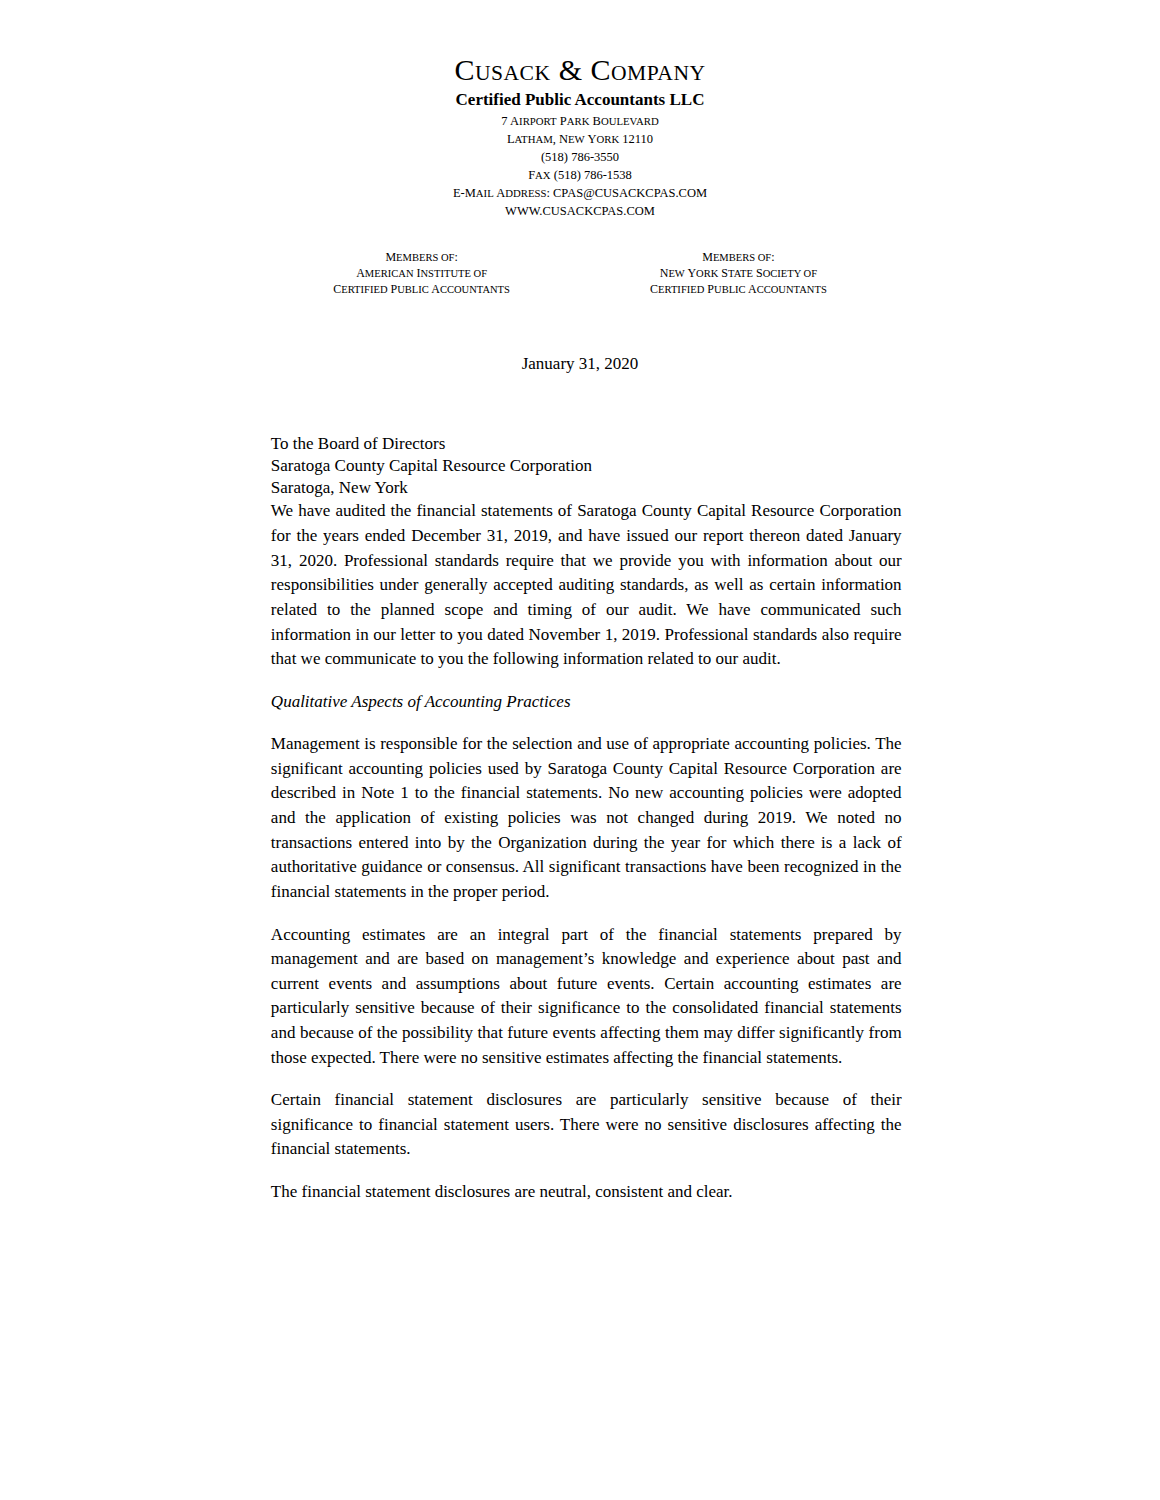CUSACK & COMPANY
Certified Public Accountants LLC
7 AIRPORT PARK BOULEVARD
LATHAM, NEW YORK 12110
(518) 786-3550
FAX (518) 786-1538
E-MAIL ADDRESS: CPAS@CUSACKCPAS.COM
WWW.CUSACKCPAS.COM
| M EMBERS OF : A MERICAN I NSTITUTE OF C ERTIFIED P UBLIC A CCOUNTANTS | M EMBERS OF : N EW Y ORK S TATE S OCIETY OF C ERTIFIED P UBLIC A CCOUNTANTS |
January 31, 2020
To the Board of Directors
Saratoga County Capital Resource Corporation
Saratoga, New York
We have audited the financial statements of Saratoga County Capital Resource Corporation for the years ended December 31, 2019, and have issued our report thereon dated January 31, 2020. Professional standards require that we provide you with information about our responsibilities under generally accepted auditing standards, as well as certain information related to the planned scope and timing of our audit. We have communicated such information in our letter to you dated November 1, 2019. Professional standards also require that we communicate to you the following information related to our audit.
Qualitative Aspects of Accounting Practices
Management is responsible for the selection and use of appropriate accounting policies. The significant accounting policies used by Saratoga County Capital Resource Corporation are described in Note 1 to the financial statements. No new accounting policies were adopted and the application of existing policies was not changed during 2019. We noted no transactions entered into by the Organization during the year for which there is a lack of authoritative guidance or consensus. All significant transactions have been recognized in the financial statements in the proper period.
Accounting estimates are an integral part of the financial statements prepared by management and are based on management’s knowledge and experience about past and current events and assumptions about future events. Certain accounting estimates are particularly sensitive because of their significance to the consolidated financial statements and because of the possibility that future events affecting them may differ significantly from those expected. There were no sensitive estimates affecting the financial statements.
Certain financial statement disclosures are particularly sensitive because of their significance to financial statement users. There were no sensitive disclosures affecting the financial statements.
The financial statement disclosures are neutral, consistent and clear.